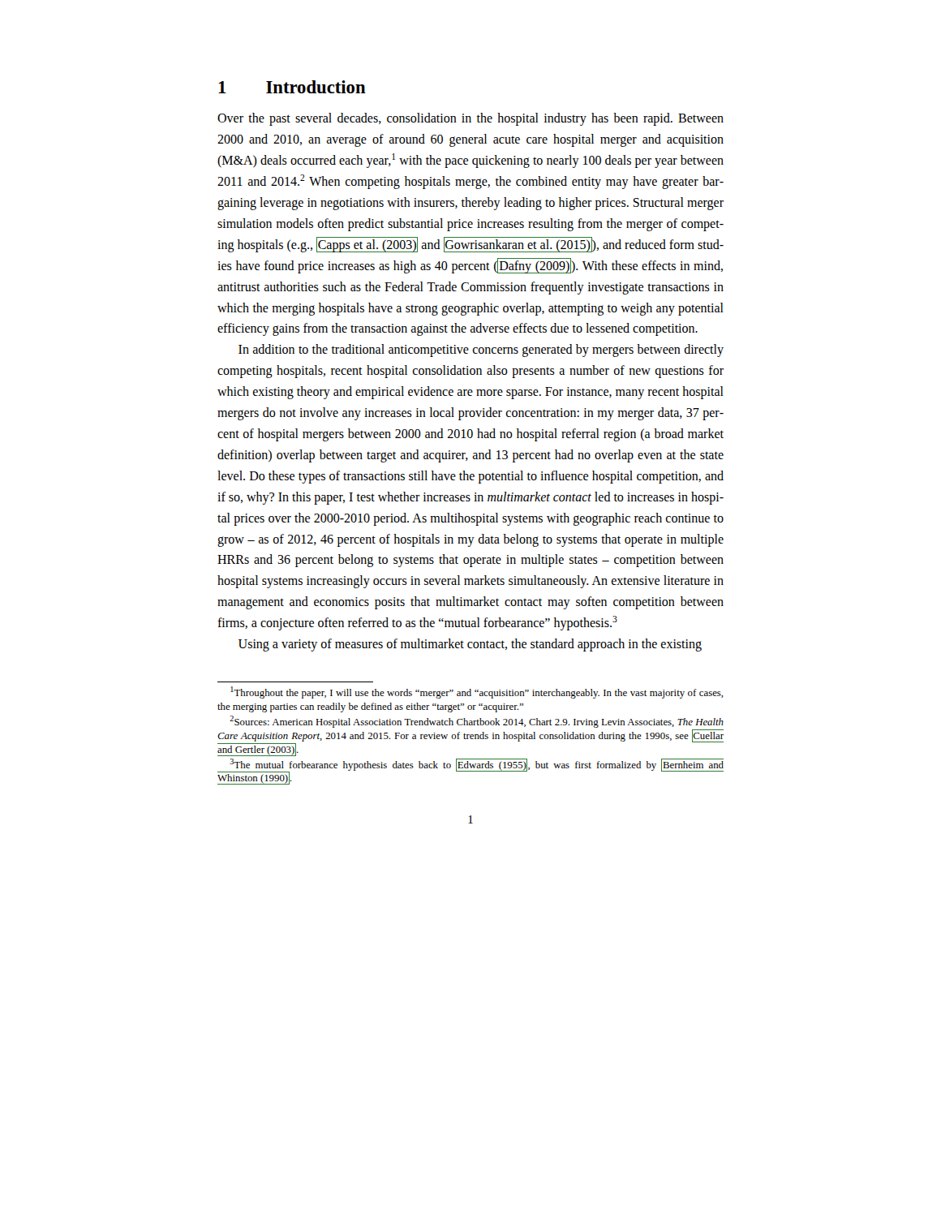1 Introduction
Over the past several decades, consolidation in the hospital industry has been rapid. Between 2000 and 2010, an average of around 60 general acute care hospital merger and acquisition (M&A) deals occurred each year,1 with the pace quickening to nearly 100 deals per year between 2011 and 2014.2 When competing hospitals merge, the combined entity may have greater bargaining leverage in negotiations with insurers, thereby leading to higher prices. Structural merger simulation models often predict substantial price increases resulting from the merger of competing hospitals (e.g., Capps et al. (2003) and Gowrisankaran et al. (2015)), and reduced form studies have found price increases as high as 40 percent (Dafny (2009)). With these effects in mind, antitrust authorities such as the Federal Trade Commission frequently investigate transactions in which the merging hospitals have a strong geographic overlap, attempting to weigh any potential efficiency gains from the transaction against the adverse effects due to lessened competition.
In addition to the traditional anticompetitive concerns generated by mergers between directly competing hospitals, recent hospital consolidation also presents a number of new questions for which existing theory and empirical evidence are more sparse. For instance, many recent hospital mergers do not involve any increases in local provider concentration: in my merger data, 37 percent of hospital mergers between 2000 and 2010 had no hospital referral region (a broad market definition) overlap between target and acquirer, and 13 percent had no overlap even at the state level. Do these types of transactions still have the potential to influence hospital competition, and if so, why? In this paper, I test whether increases in multimarket contact led to increases in hospital prices over the 2000-2010 period. As multihospital systems with geographic reach continue to grow – as of 2012, 46 percent of hospitals in my data belong to systems that operate in multiple HRRs and 36 percent belong to systems that operate in multiple states – competition between hospital systems increasingly occurs in several markets simultaneously. An extensive literature in management and economics posits that multimarket contact may soften competition between firms, a conjecture often referred to as the “mutual forbearance” hypothesis.3
Using a variety of measures of multimarket contact, the standard approach in the existing
1Throughout the paper, I will use the words “merger” and “acquisition” interchangeably. In the vast majority of cases, the merging parties can readily be defined as either “target” or “acquirer.”
2Sources: American Hospital Association Trendwatch Chartbook 2014, Chart 2.9. Irving Levin Associates, The Health Care Acquisition Report, 2014 and 2015. For a review of trends in hospital consolidation during the 1990s, see Cuellar and Gertler (2003).
3The mutual forbearance hypothesis dates back to Edwards (1955), but was first formalized by Bernheim and Whinston (1990).
1